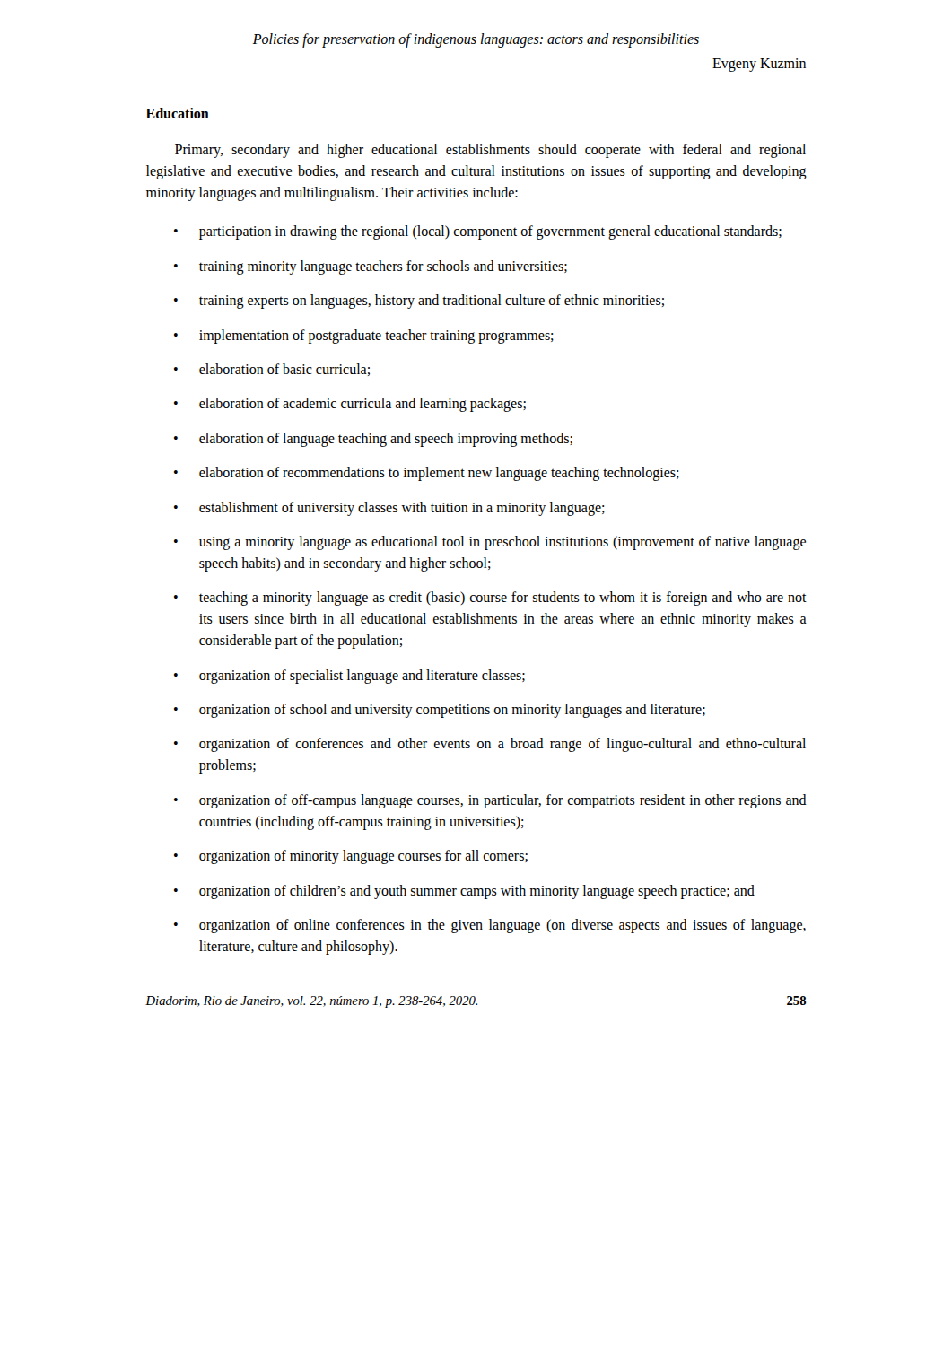Policies for preservation of indigenous languages: actors and responsibilities Evgeny Kuzmin
Education
Primary, secondary and higher educational establishments should cooperate with federal and regional legislative and executive bodies, and research and cultural institutions on issues of supporting and developing minority languages and multilingualism. Their activities include:
participation in drawing the regional (local) component of government general educational standards;
training minority language teachers for schools and universities;
training experts on languages, history and traditional culture of ethnic minorities;
implementation of postgraduate teacher training programmes;
elaboration of basic curricula;
elaboration of academic curricula and learning packages;
elaboration of language teaching and speech improving methods;
elaboration of recommendations to implement new language teaching technologies;
establishment of university classes with tuition in a minority language;
using a minority language as educational tool in preschool institutions (improvement of native language speech habits) and in secondary and higher school;
teaching a minority language as credit (basic) course for students to whom it is foreign and who are not its users since birth in all educational establishments in the areas where an ethnic minority makes a considerable part of the population;
organization of specialist language and literature classes;
organization of school and university competitions on minority languages and literature;
organization of conferences and other events on a broad range of linguo-cultural and ethno-cultural problems;
organization of off-campus language courses, in particular, for compatriots resident in other regions and countries (including off-campus training in universities);
organization of minority language courses for all comers;
organization of children’s and youth summer camps with minority language speech practice; and
organization of online conferences in the given language (on diverse aspects and issues of language, literature, culture and philosophy).
Diadorim, Rio de Janeiro, vol. 22, número 1, p. 238-264, 2020. 258